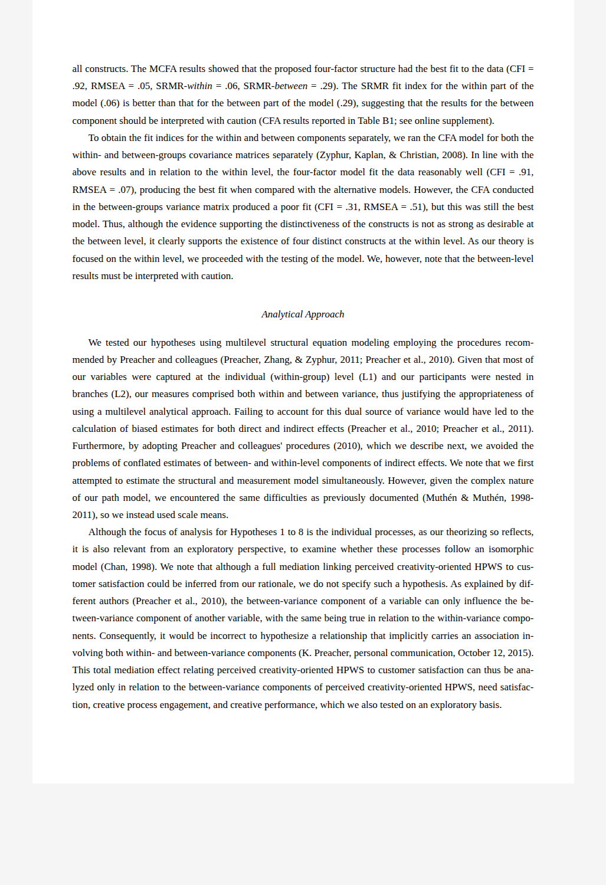all constructs. The MCFA results showed that the proposed four-factor structure had the best fit to the data (CFI = .92, RMSEA = .05, SRMR-within = .06, SRMR-between = .29). The SRMR fit index for the within part of the model (.06) is better than that for the between part of the model (.29), suggesting that the results for the between component should be interpreted with caution (CFA results reported in Table B1; see online supplement).
To obtain the fit indices for the within and between components separately, we ran the CFA model for both the within- and between-groups covariance matrices separately (Zyphur, Kaplan, & Christian, 2008). In line with the above results and in relation to the within level, the four-factor model fit the data reasonably well (CFI = .91, RMSEA = .07), producing the best fit when compared with the alternative models. However, the CFA conducted in the between-groups variance matrix produced a poor fit (CFI = .31, RMSEA = .51), but this was still the best model. Thus, although the evidence supporting the distinctiveness of the constructs is not as strong as desirable at the between level, it clearly supports the existence of four distinct constructs at the within level. As our theory is focused on the within level, we proceeded with the testing of the model. We, however, note that the between-level results must be interpreted with caution.
Analytical Approach
We tested our hypotheses using multilevel structural equation modeling employing the procedures recommended by Preacher and colleagues (Preacher, Zhang, & Zyphur, 2011; Preacher et al., 2010). Given that most of our variables were captured at the individual (within-group) level (L1) and our participants were nested in branches (L2), our measures comprised both within and between variance, thus justifying the appropriateness of using a multilevel analytical approach. Failing to account for this dual source of variance would have led to the calculation of biased estimates for both direct and indirect effects (Preacher et al., 2010; Preacher et al., 2011). Furthermore, by adopting Preacher and colleagues' procedures (2010), which we describe next, we avoided the problems of conflated estimates of between- and within-level components of indirect effects. We note that we first attempted to estimate the structural and measurement model simultaneously. However, given the complex nature of our path model, we encountered the same difficulties as previously documented (Muthén & Muthén, 1998-2011), so we instead used scale means.
Although the focus of analysis for Hypotheses 1 to 8 is the individual processes, as our theorizing so reflects, it is also relevant from an exploratory perspective, to examine whether these processes follow an isomorphic model (Chan, 1998). We note that although a full mediation linking perceived creativity-oriented HPWS to customer satisfaction could be inferred from our rationale, we do not specify such a hypothesis. As explained by different authors (Preacher et al., 2010), the between-variance component of a variable can only influence the between-variance component of another variable, with the same being true in relation to the within-variance components. Consequently, it would be incorrect to hypothesize a relationship that implicitly carries an association involving both within- and between-variance components (K. Preacher, personal communication, October 12, 2015). This total mediation effect relating perceived creativity-oriented HPWS to customer satisfaction can thus be analyzed only in relation to the between-variance components of perceived creativity-oriented HPWS, need satisfaction, creative process engagement, and creative performance, which we also tested on an exploratory basis.